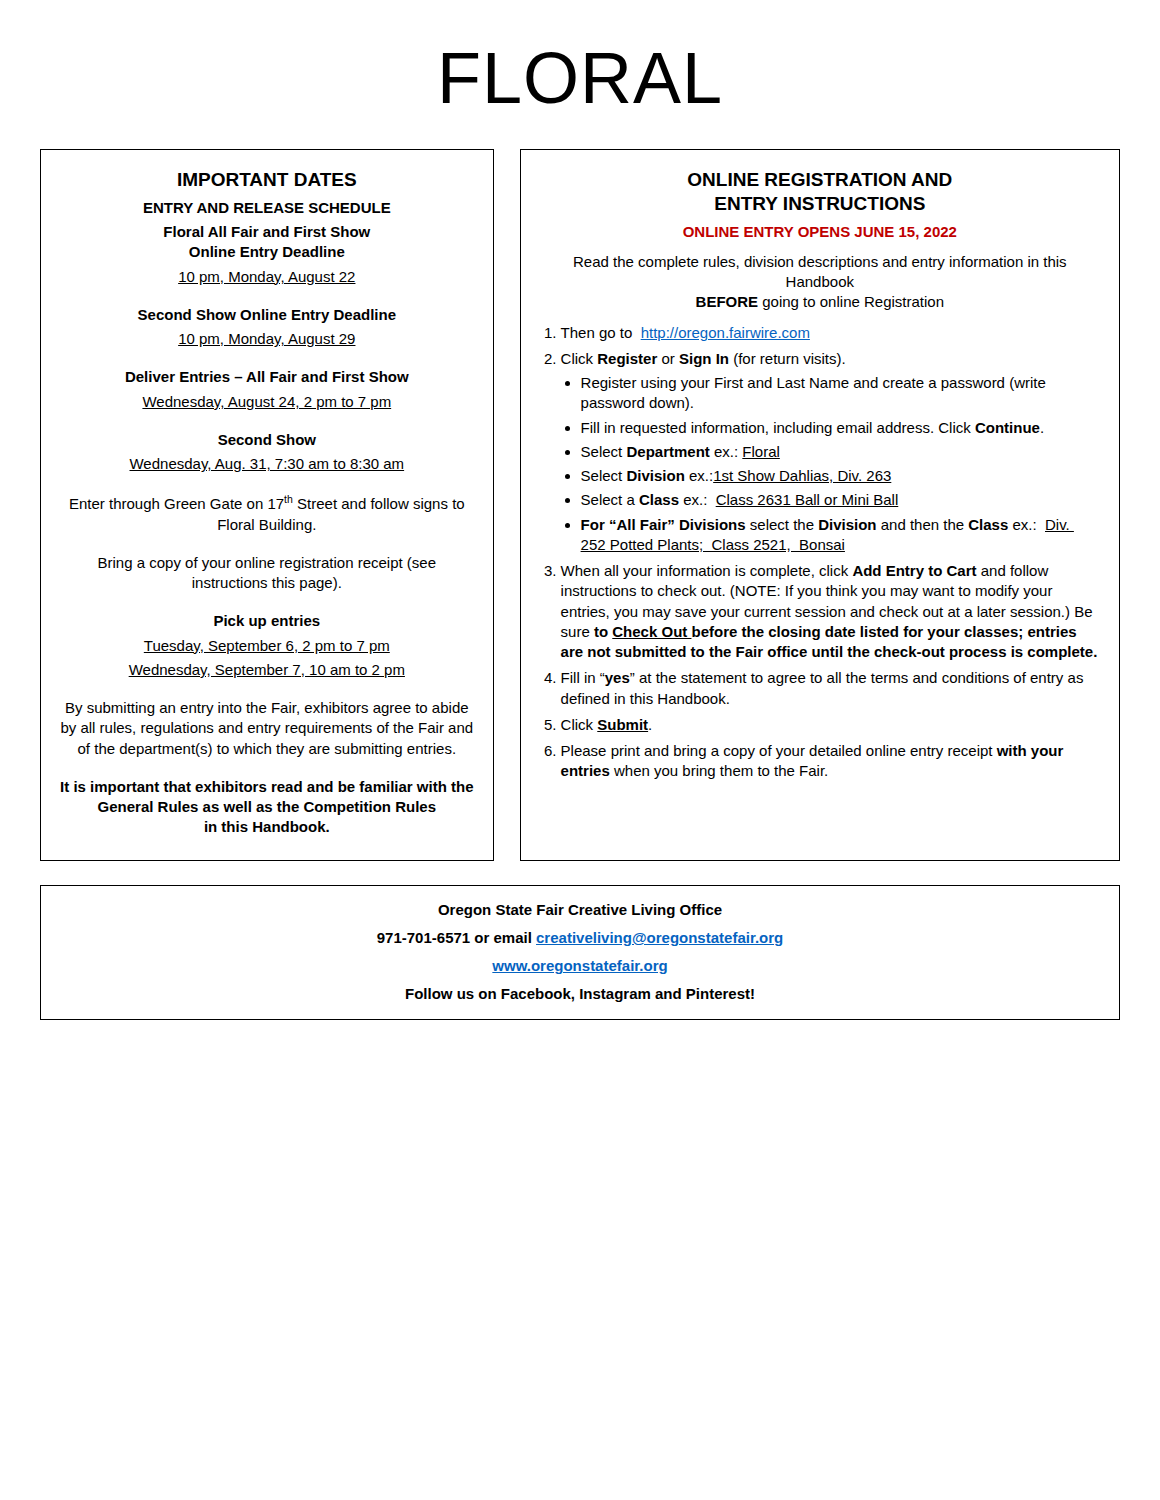FLORAL
IMPORTANT DATES
ENTRY AND RELEASE SCHEDULE
Floral All Fair and First Show
Online Entry Deadline
10 pm, Monday, August 22
Second Show Online Entry Deadline
10 pm, Monday, August 29
Deliver Entries – All Fair and First Show
Wednesday, August 24, 2 pm to 7 pm
Second Show
Wednesday, Aug. 31, 7:30 am to 8:30 am
Enter through Green Gate on 17th Street and follow signs to Floral Building.
Bring a copy of your online registration receipt (see instructions this page).
Pick up entries
Tuesday, September 6, 2 pm to 7 pm
Wednesday, September 7, 10 am to 2 pm
By submitting an entry into the Fair, exhibitors agree to abide by all rules, regulations and entry requirements of the Fair and of the department(s) to which they are submitting entries.
It is important that exhibitors read and be familiar with the General Rules as well as the Competition Rules
in this Handbook.
ONLINE REGISTRATION AND
ENTRY INSTRUCTIONS
ONLINE ENTRY OPENS JUNE 15, 2022
Read the complete rules, division descriptions and entry information in this Handbook
BEFORE going to online Registration
Then go to http://oregon.fairwire.com
Click Register or Sign In (for return visits).
Register using your First and Last Name and create a password (write password down).
Fill in requested information, including email address. Click Continue.
Select Department ex.: Floral
Select Division ex.:1st Show Dahlias, Div. 263
Select a Class ex.: Class 2631 Ball or Mini Ball
For “All Fair” Divisions select the Division and then the Class ex.: Div. 252 Potted Plants; Class 2521, Bonsai
When all your information is complete, click Add Entry to Cart and follow instructions to check out. (NOTE: If you think you may want to modify your entries, you may save your current session and check out at a later session.) Be sure to Check Out before the closing date listed for your classes; entries are not submitted to the Fair office until the check-out process is complete.
Fill in “yes” at the statement to agree to all the terms and conditions of entry as defined in this Handbook.
Click Submit.
Please print and bring a copy of your detailed online entry receipt with your entries when you bring them to the Fair.
Oregon State Fair Creative Living Office
971-701-6571 or email creativeliving@oregonstatefair.org
www.oregonstatefair.org
Follow us on Facebook, Instagram and Pinterest!